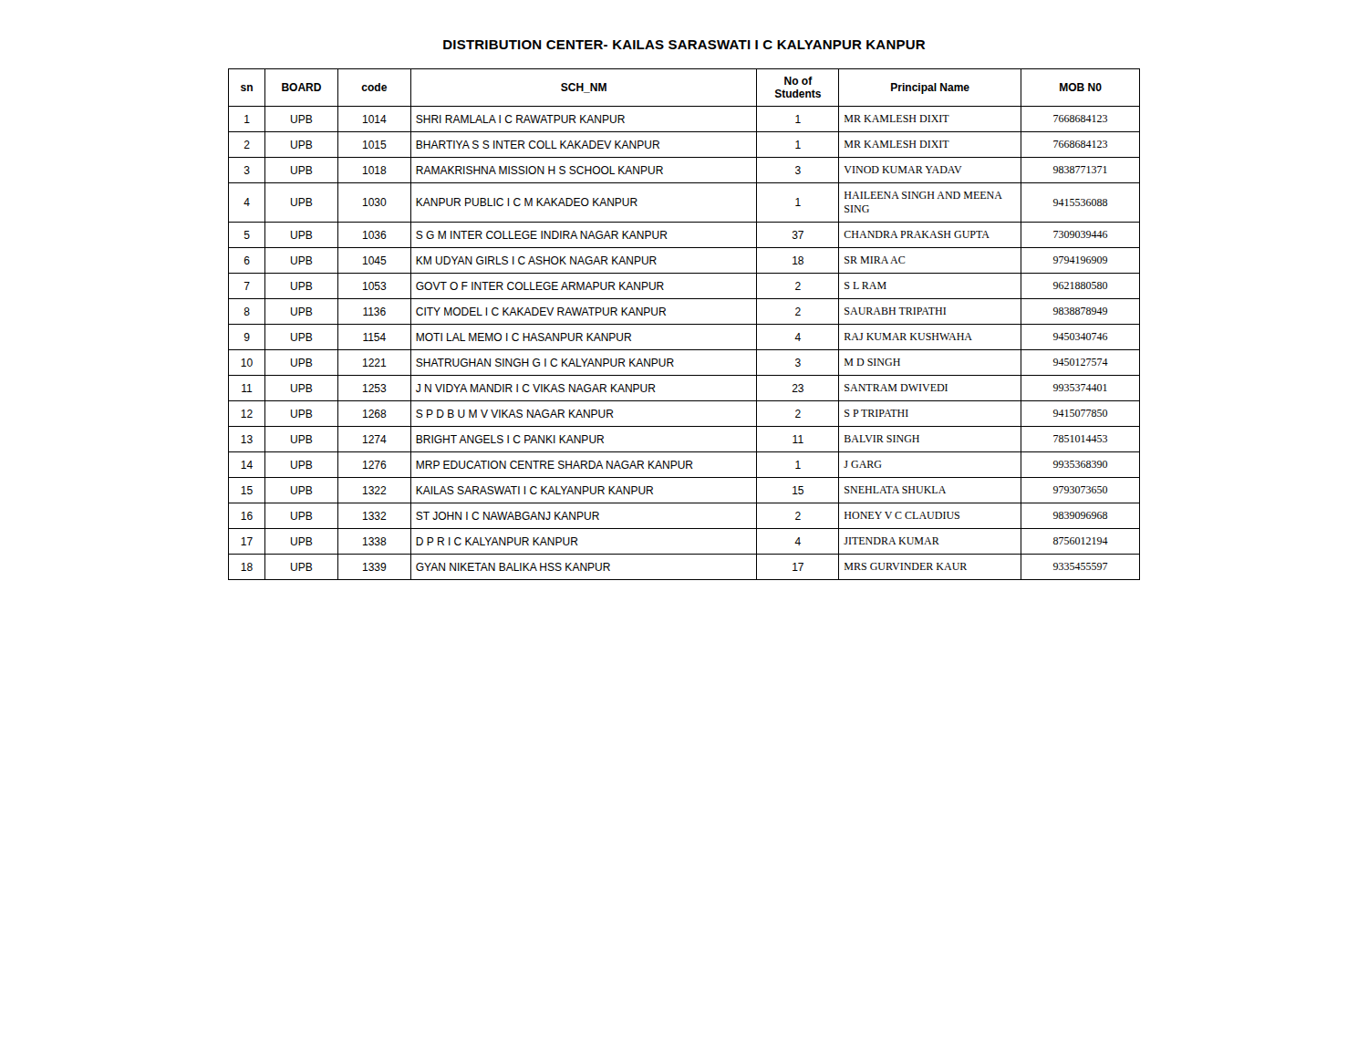DISTRIBUTION CENTER- KAILAS SARASWATI I C KALYANPUR KANPUR
| sn | BOARD | code | SCH_NM | No of Students | Principal Name | MOB N0 |
| --- | --- | --- | --- | --- | --- | --- |
| 1 | UPB | 1014 | SHRI RAMLALA I C RAWATPUR KANPUR | 1 | MR KAMLESH DIXIT | 7668684123 |
| 2 | UPB | 1015 | BHARTIYA S S INTER COLL KAKADEV KANPUR | 1 | MR KAMLESH DIXIT | 7668684123 |
| 3 | UPB | 1018 | RAMAKRISHNA MISSION H S SCHOOL KANPUR | 3 | VINOD KUMAR YADAV | 9838771371 |
| 4 | UPB | 1030 | KANPUR PUBLIC I C M KAKADEO KANPUR | 1 | HAILEENA SINGH AND MEENA SING | 9415536088 |
| 5 | UPB | 1036 | S G M INTER COLLEGE INDIRA NAGAR KANPUR | 37 | CHANDRA PRAKASH GUPTA | 7309039446 |
| 6 | UPB | 1045 | KM UDYAN GIRLS I C ASHOK NAGAR KANPUR | 18 | SR MIRA AC | 9794196909 |
| 7 | UPB | 1053 | GOVT O F INTER COLLEGE ARMAPUR KANPUR | 2 | S L RAM | 9621880580 |
| 8 | UPB | 1136 | CITY MODEL I C KAKADEV RAWATPUR KANPUR | 2 | SAURABH TRIPATHI | 9838878949 |
| 9 | UPB | 1154 | MOTI LAL MEMO I C HASANPUR KANPUR | 4 | RAJ KUMAR KUSHWAHA | 9450340746 |
| 10 | UPB | 1221 | SHATRUGHAN SINGH G I C KALYANPUR KANPUR | 3 | M D SINGH | 9450127574 |
| 11 | UPB | 1253 | J N VIDYA MANDIR I C VIKAS NAGAR KANPUR | 23 | SANTRAM DWIVEDI | 9935374401 |
| 12 | UPB | 1268 | S P D B U M V VIKAS NAGAR KANPUR | 2 | S P TRIPATHI | 9415077850 |
| 13 | UPB | 1274 | BRIGHT ANGELS I C PANKI KANPUR | 11 | BALVIR SINGH | 7851014453 |
| 14 | UPB | 1276 | MRP EDUCATION CENTRE SHARDA NAGAR KANPUR | 1 | J GARG | 9935368390 |
| 15 | UPB | 1322 | KAILAS SARASWATI I C KALYANPUR KANPUR | 15 | SNEHLATA SHUKLA | 9793073650 |
| 16 | UPB | 1332 | ST JOHN I C NAWABGANJ KANPUR | 2 | HONEY V C CLAUDIUS | 9839096968 |
| 17 | UPB | 1338 | D P R I C KALYANPUR KANPUR | 4 | JITENDRA KUMAR | 8756012194 |
| 18 | UPB | 1339 | GYAN NIKETAN BALIKA HSS KANPUR | 17 | MRS GURVINDER KAUR | 9335455597 |